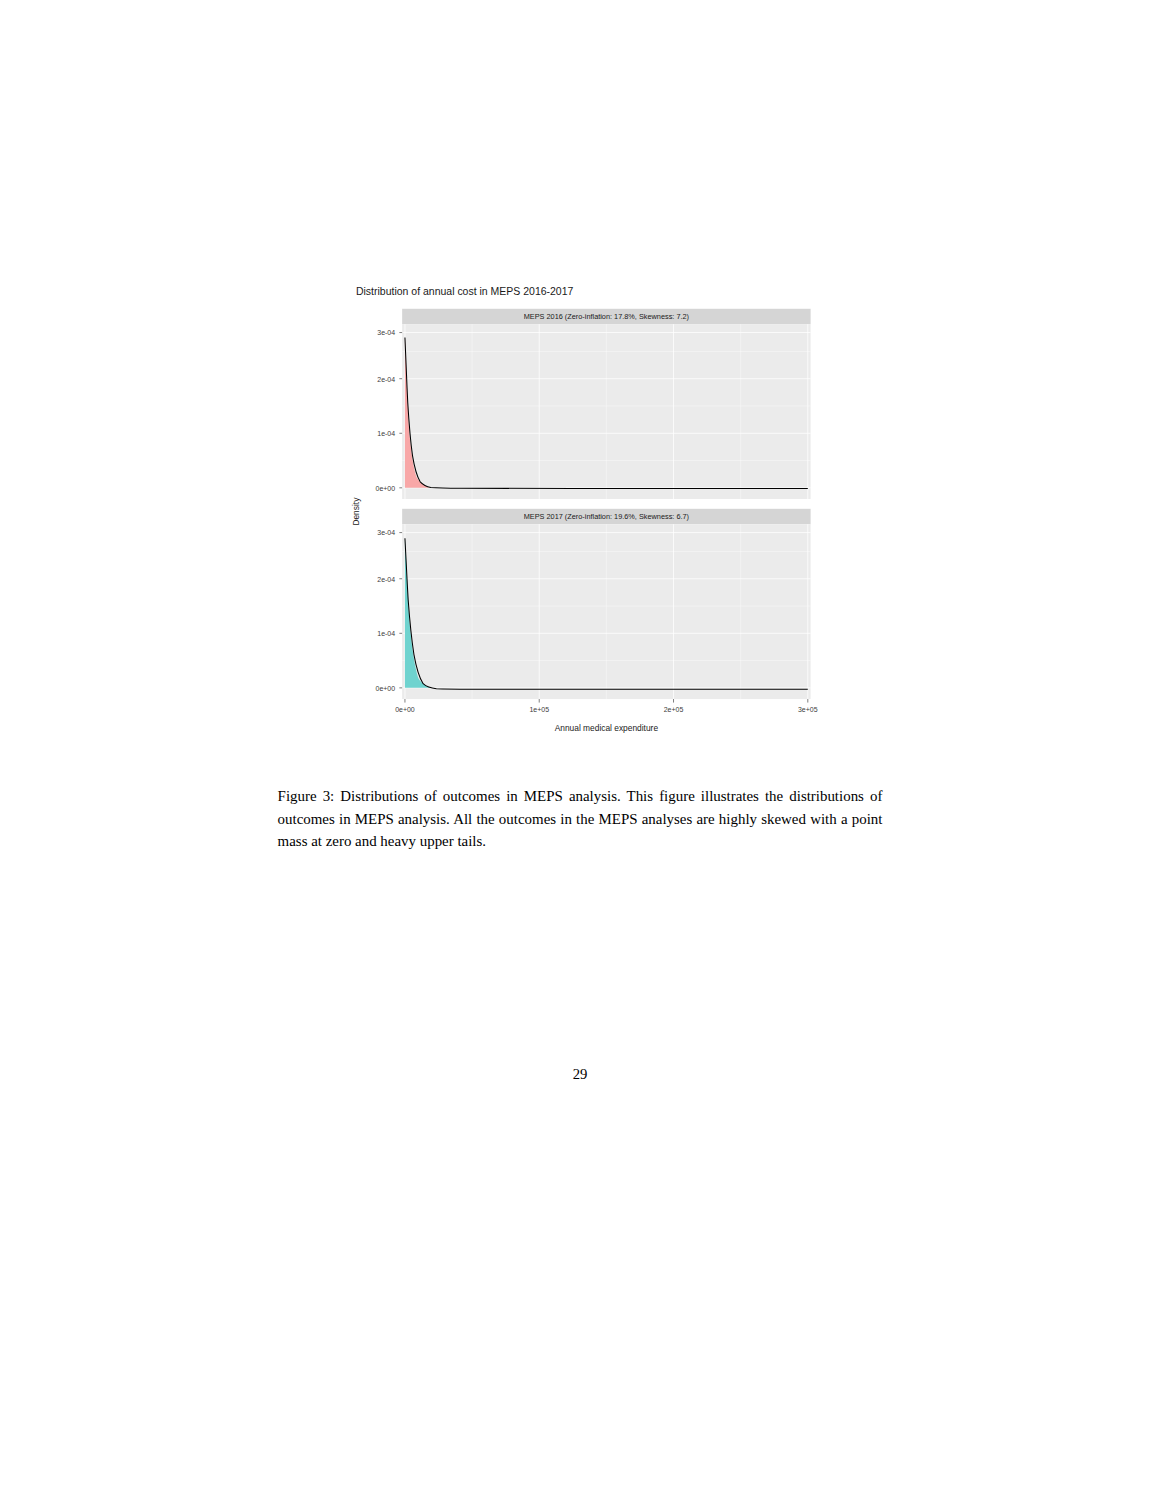Distribution of annual cost in MEPS 2016-2017 Top panel: MEPS 2016 (Zero-inflation: 17.8%, Skewness: 7.2). Bottom panel: MEPS 2017 (Zero-inflation: 19.6%, Skewness: 6.7). Density on the y-axis from 0e+00 to above 3e-04; annual medical expenditure on the x-axis from 0e+00 to beyond 3e+05. Distribution of annual cost in MEPS 2016-2017 MEPS 2016 (Zero-inflation: 17.8%, Skewness: 7.2) 0e+00 1e-04 2e-04 3e-04 MEPS 2017 (Zero-inflation: 19.6%, Skewness: 6.7) 0e+00 1e-04 2e-04 3e-04 0e+00 1e+05 2e+05 3e+05 Annual medical expenditure Density
Figure 3: Distributions of outcomes in MEPS analysis. This figure illustrates the distributions of outcomes in MEPS analysis. All the outcomes in the MEPS analyses are highly skewed with a point mass at zero and heavy upper tails.
29